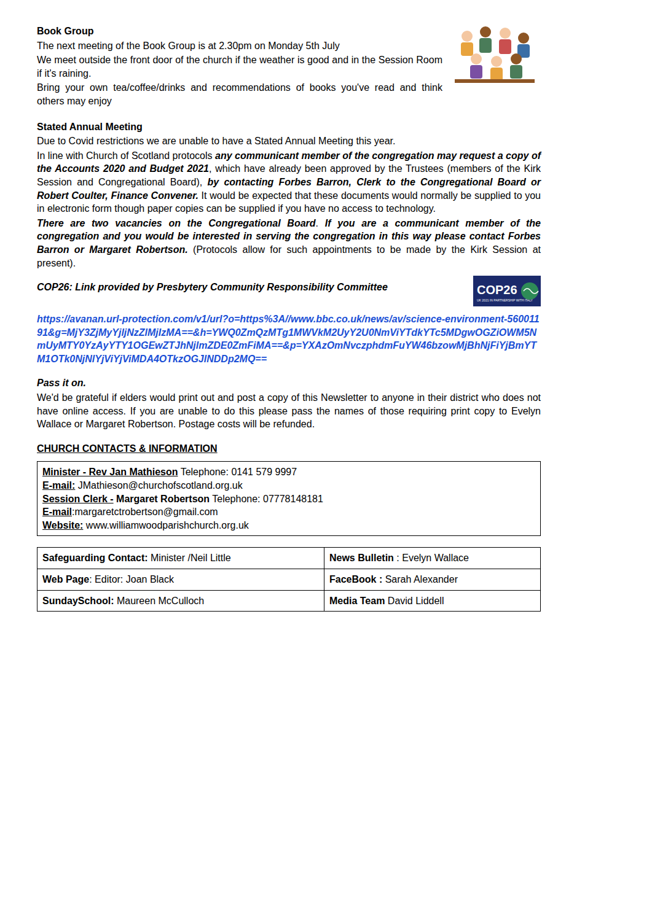Book Group
The next meeting of the Book Group is at 2.30pm on Monday 5th July
We meet outside the front door of the church if the weather is good and in the Session Room if it's raining.
Bring your own tea/coffee/drinks and recommendations of books you've read and think others may enjoy
Stated Annual Meeting
Due to Covid restrictions we are unable to have a Stated Annual Meeting this year.
In line with Church of Scotland protocols any communicant member of the congregation may request a copy of the Accounts 2020 and Budget 2021, which have already been approved by the Trustees (members of the Kirk Session and Congregational Board), by contacting Forbes Barron, Clerk to the Congregational Board or Robert Coulter, Finance Convener. It would be expected that these documents would normally be supplied to you in electronic form though paper copies can be supplied if you have no access to technology.
There are two vacancies on the Congregational Board. If you are a communicant member of the congregation and you would be interested in serving the congregation in this way please contact Forbes Barron or Margaret Robertson. (Protocols allow for such appointments to be made by the Kirk Session at present).
COP26 UK 2021 IN PARTNERSHIP WITH ITALY
COP26: Link provided by Presbytery Community Responsibility Committee
https://avanan.url-protection.com/v1/url?o=https%3A//www.bbc.co.uk/news/av/science-environment-56001191&g=MjY3ZjMyYjljNzZlMjIzMA==&h=YWQ0ZmQzMTg1MWVkM2UyY2U0NmViYTdkYTc5MDgwOGZiOWM5NmUyMTY0YzAyYTY1OGEwZTJhNjlmZDE0ZmFiMA==&p=YXAzOmNvczphdmFuYW46bzowMjBhNjFiYjBmYTM1OTk0NjNlYjViYjViMDA4OTkzOGJlNDDp2MQ==
Pass it on.
We'd be grateful if elders would print out and post a copy of this Newsletter to anyone in their district who does not have online access. If you are unable to do this please pass the names of those requiring print copy to Evelyn Wallace or Margaret Robertson. Postage costs will be refunded.
CHURCH CONTACTS & INFORMATION
| Minister - Rev Jan Mathieson Telephone: 0141 579 9997 E-mail: JMathieson@churchofscotland.org.uk Session Clerk - Margaret Robertson Telephone: 07778148181 E-mail :margaretctrobertson@gmail.com Website: www.williamwoodparishchurch.org.uk |
| Safeguarding Contact: Minister /Neil Little | News Bulletin : Evelyn Wallace |
| Web Page : Editor: Joan Black | FaceBook : Sarah Alexander |
| SundaySchool: Maureen McCulloch | Media Team David Liddell |